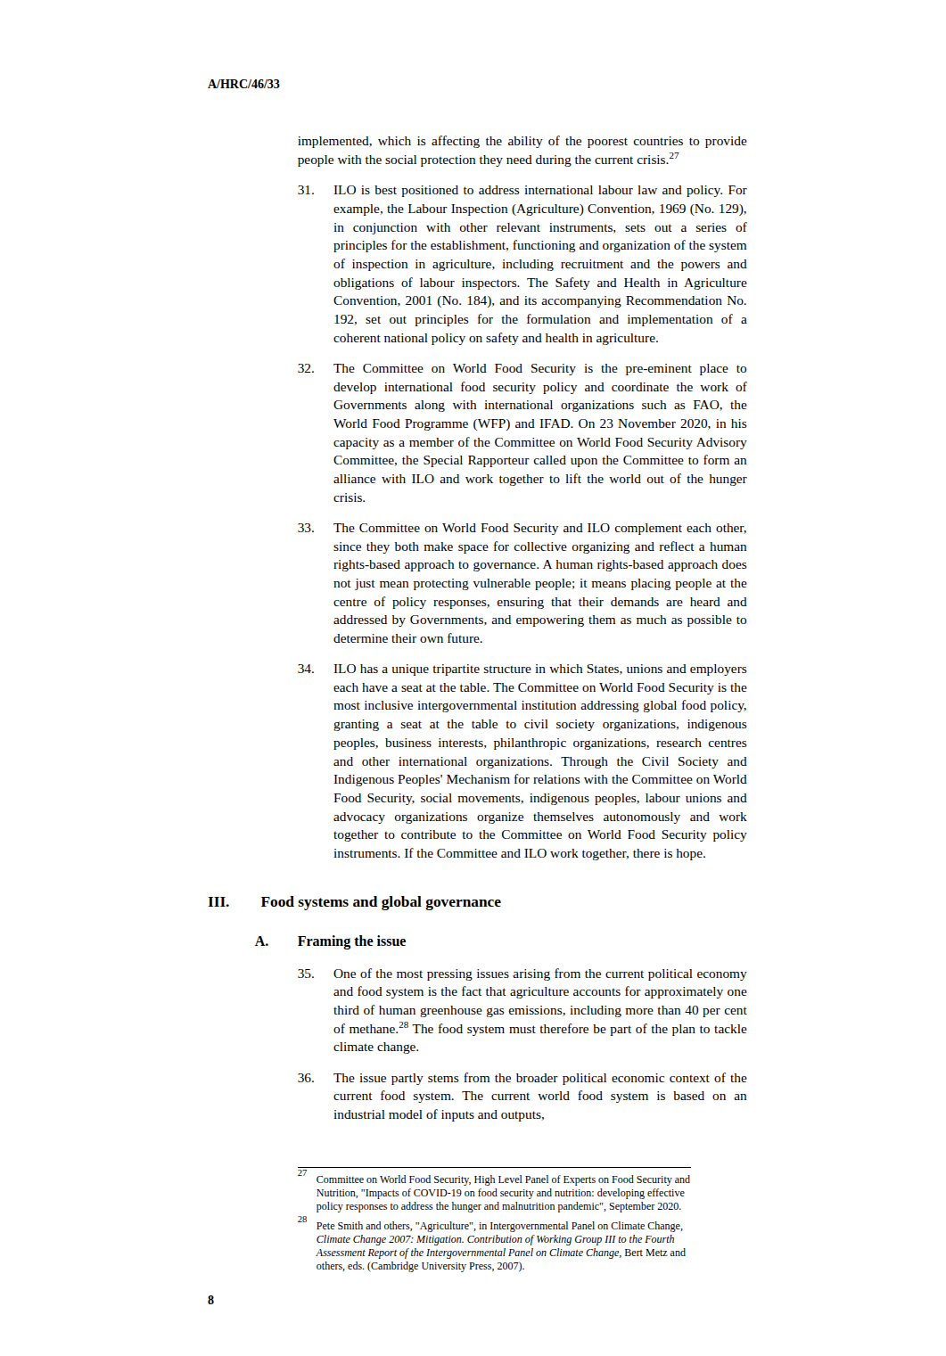A/HRC/46/33
implemented, which is affecting the ability of the poorest countries to provide people with the social protection they need during the current crisis.27
31. ILO is best positioned to address international labour law and policy. For example, the Labour Inspection (Agriculture) Convention, 1969 (No. 129), in conjunction with other relevant instruments, sets out a series of principles for the establishment, functioning and organization of the system of inspection in agriculture, including recruitment and the powers and obligations of labour inspectors. The Safety and Health in Agriculture Convention, 2001 (No. 184), and its accompanying Recommendation No. 192, set out principles for the formulation and implementation of a coherent national policy on safety and health in agriculture.
32. The Committee on World Food Security is the pre-eminent place to develop international food security policy and coordinate the work of Governments along with international organizations such as FAO, the World Food Programme (WFP) and IFAD. On 23 November 2020, in his capacity as a member of the Committee on World Food Security Advisory Committee, the Special Rapporteur called upon the Committee to form an alliance with ILO and work together to lift the world out of the hunger crisis.
33. The Committee on World Food Security and ILO complement each other, since they both make space for collective organizing and reflect a human rights-based approach to governance. A human rights-based approach does not just mean protecting vulnerable people; it means placing people at the centre of policy responses, ensuring that their demands are heard and addressed by Governments, and empowering them as much as possible to determine their own future.
34. ILO has a unique tripartite structure in which States, unions and employers each have a seat at the table. The Committee on World Food Security is the most inclusive intergovernmental institution addressing global food policy, granting a seat at the table to civil society organizations, indigenous peoples, business interests, philanthropic organizations, research centres and other international organizations. Through the Civil Society and Indigenous Peoples' Mechanism for relations with the Committee on World Food Security, social movements, indigenous peoples, labour unions and advocacy organizations organize themselves autonomously and work together to contribute to the Committee on World Food Security policy instruments. If the Committee and ILO work together, there is hope.
III. Food systems and global governance
A. Framing the issue
35. One of the most pressing issues arising from the current political economy and food system is the fact that agriculture accounts for approximately one third of human greenhouse gas emissions, including more than 40 per cent of methane.28 The food system must therefore be part of the plan to tackle climate change.
36. The issue partly stems from the broader political economic context of the current food system. The current world food system is based on an industrial model of inputs and outputs,
27Committee on World Food Security, High Level Panel of Experts on Food Security and Nutrition, "Impacts of COVID-19 on food security and nutrition: developing effective policy responses to address the hunger and malnutrition pandemic", September 2020.
28Pete Smith and others, "Agriculture", in Intergovernmental Panel on Climate Change, Climate Change 2007: Mitigation. Contribution of Working Group III to the Fourth Assessment Report of the Intergovernmental Panel on Climate Change, Bert Metz and others, eds. (Cambridge University Press, 2007).
8